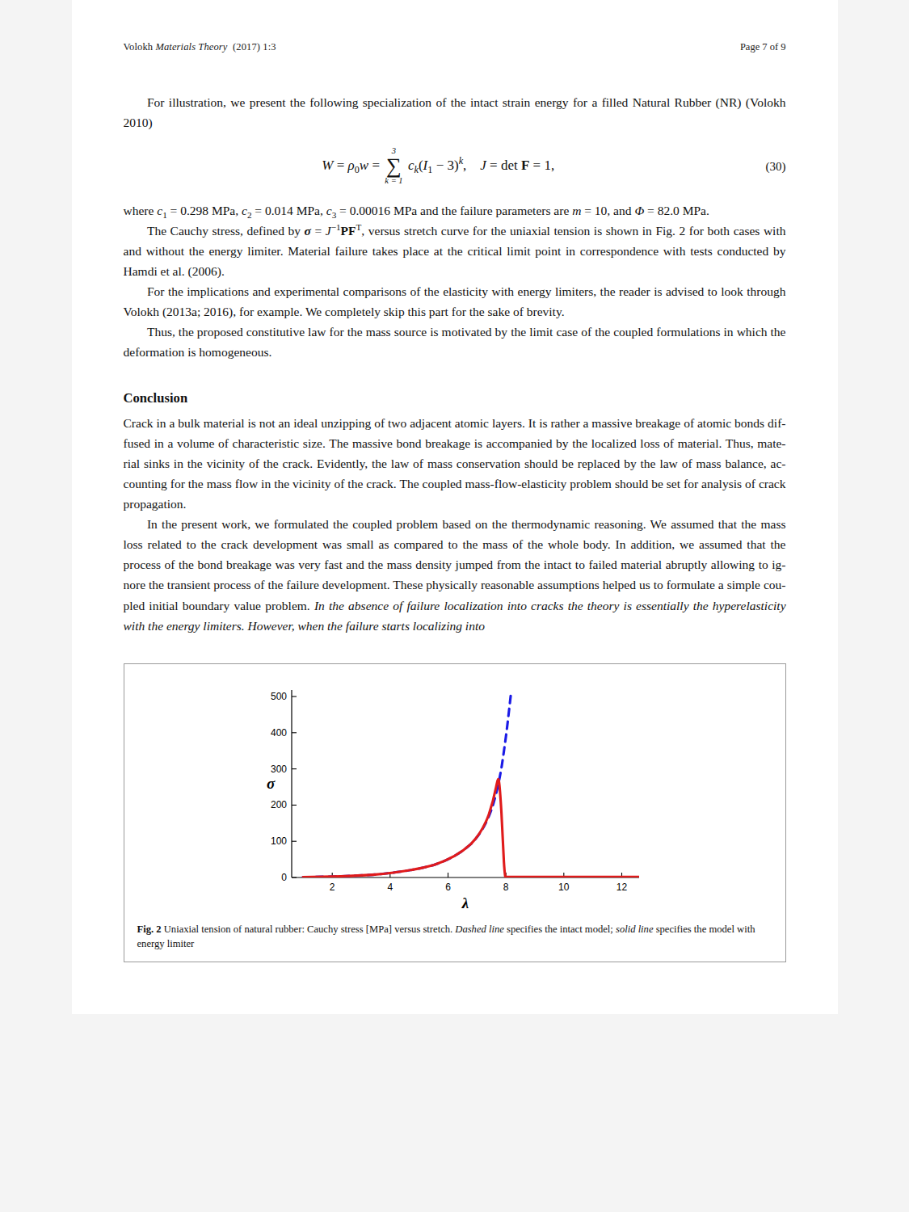Volokh Materials Theory (2017) 1:3
Page 7 of 9
For illustration, we present the following specialization of the intact strain energy for a filled Natural Rubber (NR) (Volokh 2010)
W = ρ0w = 3 ∑ k = 1 ck(I1 − 3)k, J = det F = 1,
(30)
where c1 = 0.298 MPa, c2 = 0.014 MPa, c3 = 0.00016 MPa and the failure parameters are m = 10, and Φ = 82.0 MPa.
The Cauchy stress, defined by σ = J−1PFT, versus stretch curve for the uniaxial tension is shown in Fig. 2 for both cases with and without the energy limiter. Material failure takes place at the critical limit point in correspondence with tests conducted by Hamdi et al. (2006).
For the implications and experimental comparisons of the elasticity with energy limiters, the reader is advised to look through Volokh (2013a; 2016), for example. We completely skip this part for the sake of brevity.
Thus, the proposed constitutive law for the mass source is motivated by the limit case of the coupled formulations in which the deformation is homogeneous.
Conclusion
Crack in a bulk material is not an ideal unzipping of two adjacent atomic layers. It is rather a massive breakage of atomic bonds diffused in a volume of characteristic size. The massive bond breakage is accompanied by the localized loss of material. Thus, material sinks in the vicinity of the crack. Evidently, the law of mass conservation should be replaced by the law of mass balance, accounting for the mass flow in the vicinity of the crack. The coupled mass-flow-elasticity problem should be set for analysis of crack propagation.
In the present work, we formulated the coupled problem based on the thermodynamic reasoning. We assumed that the mass loss related to the crack development was small as compared to the mass of the whole body. In addition, we assumed that the process of the bond breakage was very fast and the mass density jumped from the intact to failed material abruptly allowing to ignore the transient process of the failure development. These physically reasonable assumptions helped us to formulate a simple coupled initial boundary value problem. In the absence of failure localization into cracks the theory is essentially the hyperelasticity with the energy limiters. However, when the failure starts localizing into
0 100 200 300 400 500 2 4 6 8 10 12 σ λ
Fig. 2 Uniaxial tension of natural rubber: Cauchy stress [MPa] versus stretch. Dashed line specifies the intact model; solid line specifies the model with energy limiter